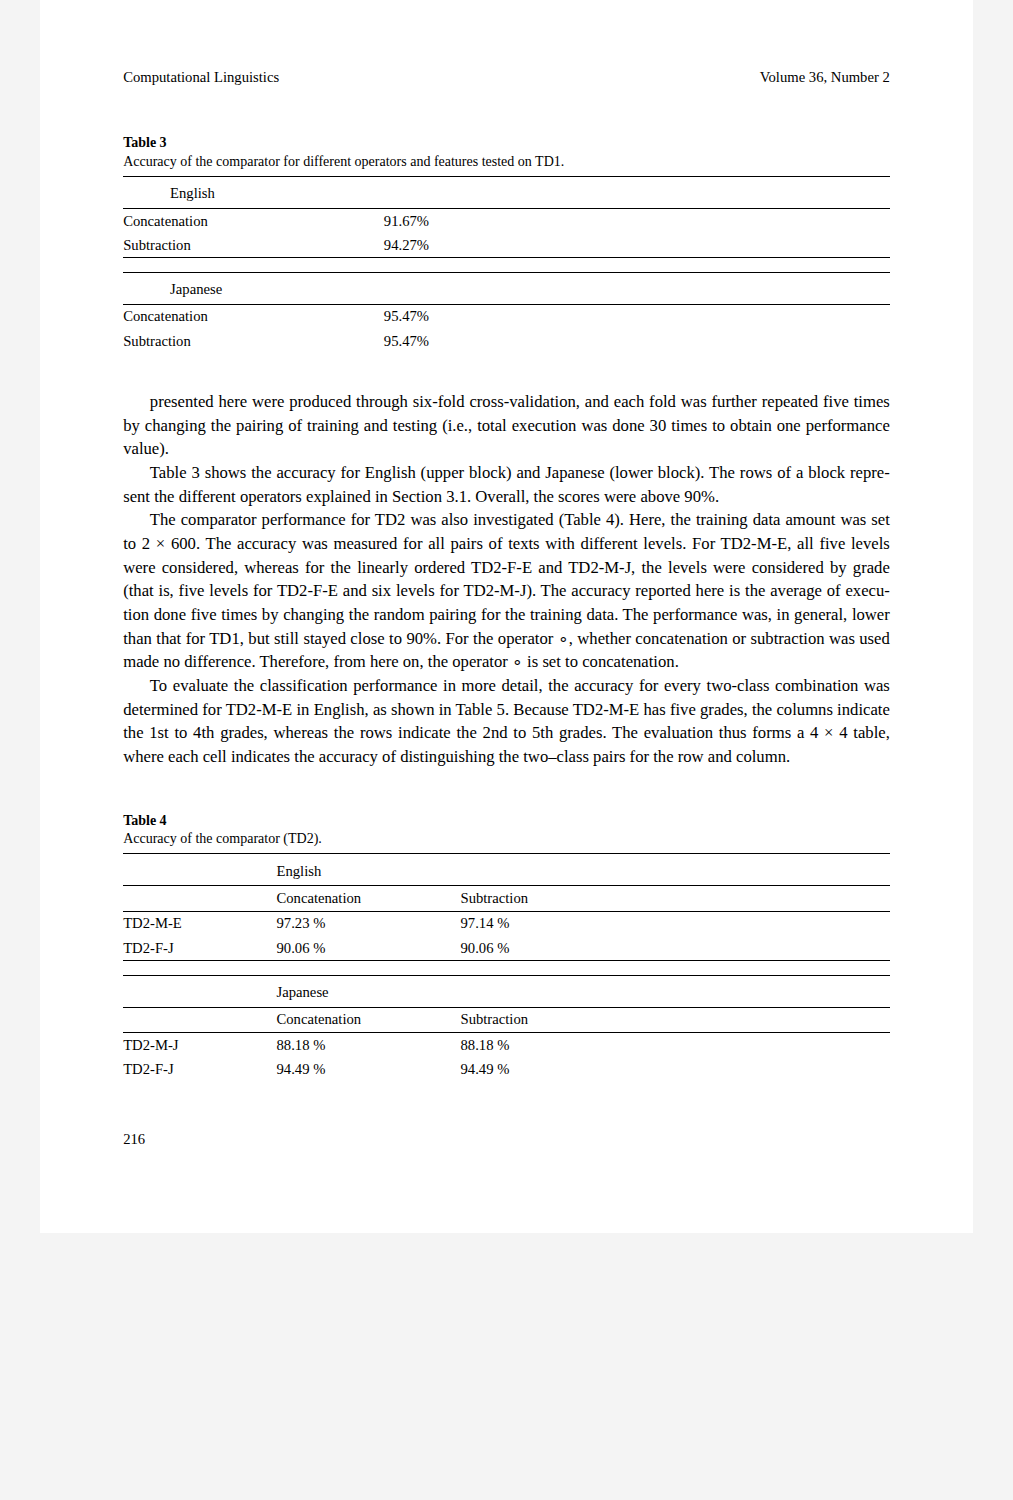Computational Linguistics
Volume 36, Number 2
Table 3 Accuracy of the comparator for different operators and features tested on TD1.
| English | | |
| Concatenation | 91.67% | |
| Subtraction | 94.27% | |
| Japanese | | |
| Concatenation | 95.47% | |
| Subtraction | 95.47% | |
presented here were produced through six-fold cross-validation, and each fold was further repeated five times by changing the pairing of training and testing (i.e., total execution was done 30 times to obtain one performance value).
Table 3 shows the accuracy for English (upper block) and Japanese (lower block). The rows of a block represent the different operators explained in Section 3.1. Overall, the scores were above 90%.
The comparator performance for TD2 was also investigated (Table 4). Here, the training data amount was set to 2 × 600. The accuracy was measured for all pairs of texts with different levels. For TD2-M-E, all five levels were considered, whereas for the linearly ordered TD2-F-E and TD2-M-J, the levels were considered by grade (that is, five levels for TD2-F-E and six levels for TD2-M-J). The accuracy reported here is the average of execution done five times by changing the random pairing for the training data. The performance was, in general, lower than that for TD1, but still stayed close to 90%. For the operator ∘, whether concatenation or subtraction was used made no difference. Therefore, from here on, the operator ∘ is set to concatenation.
To evaluate the classification performance in more detail, the accuracy for every two-class combination was determined for TD2-M-E in English, as shown in Table 5. Because TD2-M-E has five grades, the columns indicate the 1st to 4th grades, whereas the rows indicate the 2nd to 5th grades. The evaluation thus forms a 4 × 4 table, where each cell indicates the accuracy of distinguishing the two–class pairs for the row and column.
Table 4 Accuracy of the comparator (TD2).
| | English | | |
| | Concatenation | Subtraction | |
| TD2-M-E | 97.23 % | 97.14 % | |
| TD2-F-J | 90.06 % | 90.06 % | |
| | Japanese | | |
| | Concatenation | Subtraction | |
| TD2-M-J | 88.18 % | 88.18 % | |
| TD2-F-J | 94.49 % | 94.49 % | |
216